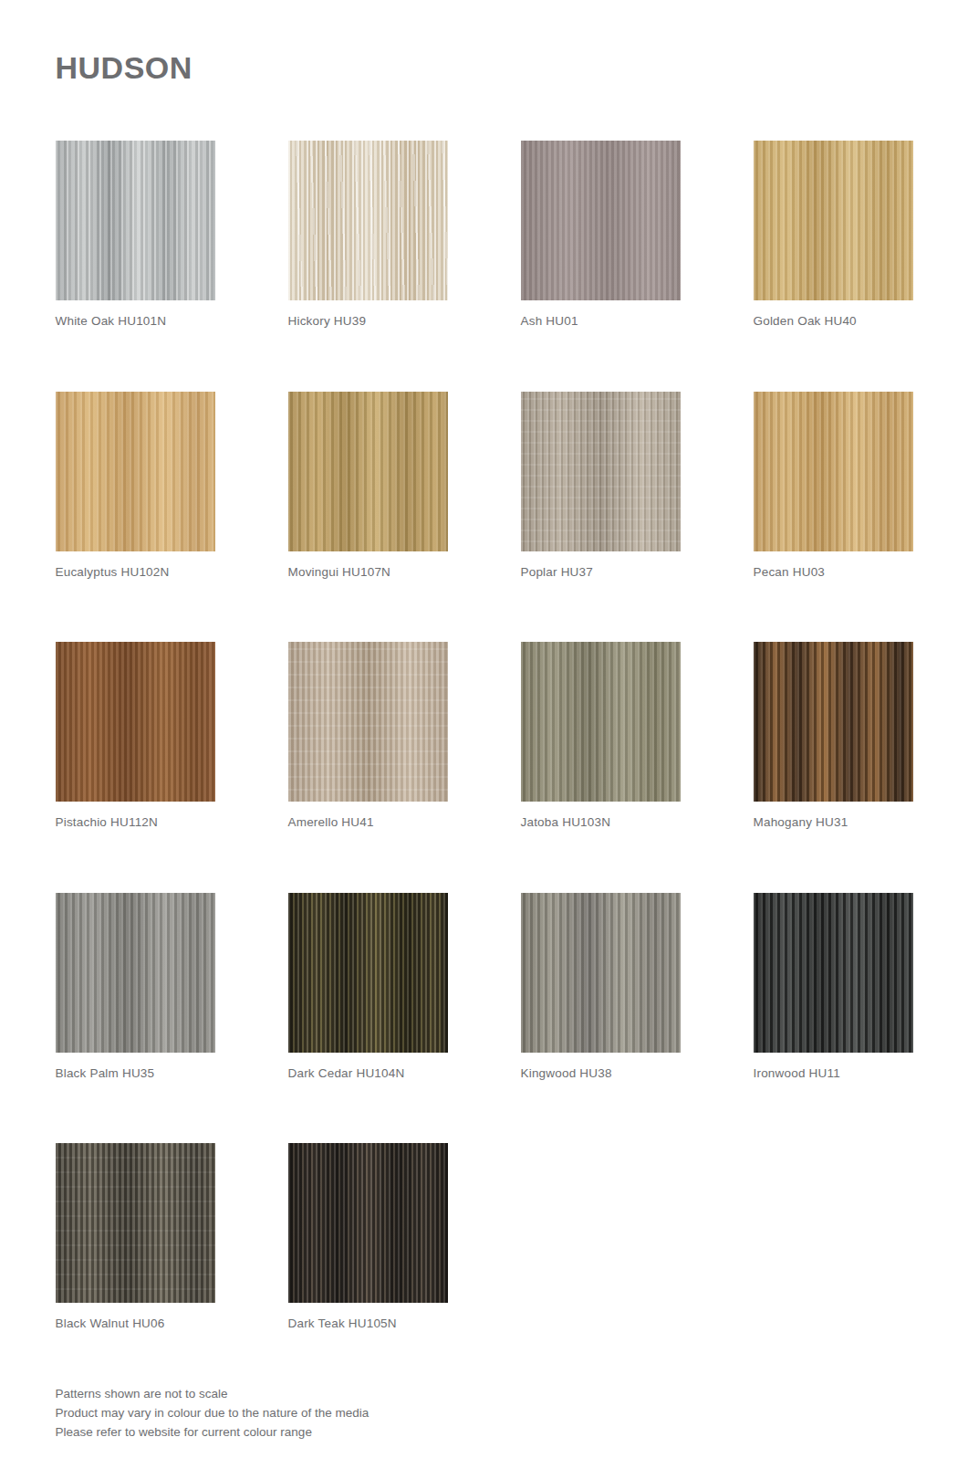HUDSON
White Oak HU101N
Hickory HU39
Ash HU01
Golden Oak HU40
Eucalyptus HU102N
Movingui HU107N
Poplar HU37
Pecan HU03
Pistachio HU112N
Amerello HU41
Jatoba HU103N
Mahogany HU31
Black Palm HU35
Dark Cedar HU104N
Kingwood HU38
Ironwood HU11
Black Walnut HU06
Dark Teak HU105N
Patterns shown are not to scale
Product may vary in colour due to the nature of the media
Please refer to website for current colour range